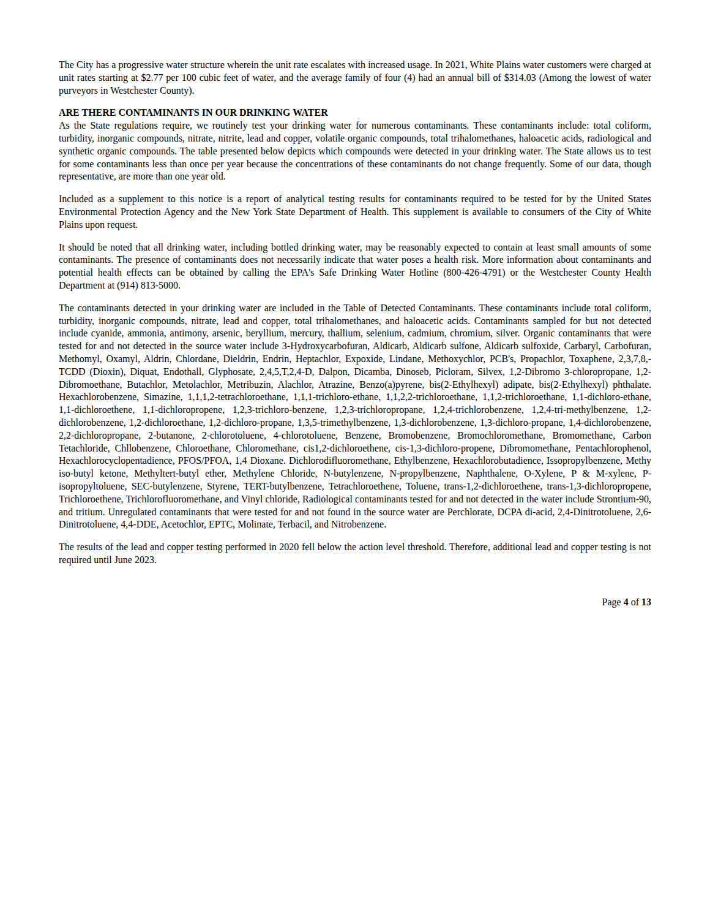The City has a progressive water structure wherein the unit rate escalates with increased usage. In 2021, White Plains water customers were charged at unit rates starting at $2.77 per 100 cubic feet of water, and the average family of four (4) had an annual bill of $314.03 (Among the lowest of water purveyors in Westchester County).
Are There Contaminants in Our Drinking Water
As the State regulations require, we routinely test your drinking water for numerous contaminants. These contaminants include: total coliform, turbidity, inorganic compounds, nitrate, nitrite, lead and copper, volatile organic compounds, total trihalomethanes, haloacetic acids, radiological and synthetic organic compounds. The table presented below depicts which compounds were detected in your drinking water. The State allows us to test for some contaminants less than once per year because the concentrations of these contaminants do not change frequently. Some of our data, though representative, are more than one year old.
Included as a supplement to this notice is a report of analytical testing results for contaminants required to be tested for by the United States Environmental Protection Agency and the New York State Department of Health. This supplement is available to consumers of the City of White Plains upon request.
It should be noted that all drinking water, including bottled drinking water, may be reasonably expected to contain at least small amounts of some contaminants. The presence of contaminants does not necessarily indicate that water poses a health risk. More information about contaminants and potential health effects can be obtained by calling the EPA's Safe Drinking Water Hotline (800-426-4791) or the Westchester County Health Department at (914) 813-5000.
The contaminants detected in your drinking water are included in the Table of Detected Contaminants. These contaminants include total coliform, turbidity, inorganic compounds, nitrate, lead and copper, total trihalomethanes, and haloacetic acids. Contaminants sampled for but not detected include cyanide, ammonia, antimony, arsenic, beryllium, mercury, thallium, selenium, cadmium, chromium, silver. Organic contaminants that were tested for and not detected in the source water include 3-Hydroxycarbofuran, Aldicarb, Aldicarb sulfone, Aldicarb sulfoxide, Carbaryl, Carbofuran, Methomyl, Oxamyl, Aldrin, Chlordane, Dieldrin, Endrin, Heptachlor, Expoxide, Lindane, Methoxychlor, PCB's, Propachlor, Toxaphene, 2,3,7,8,-TCDD (Dioxin), Diquat, Endothall, Glyphosate, 2,4,5,T,2,4-D, Dalpon, Dicamba, Dinoseb, Picloram, Silvex, 1,2-Dibromo 3-chloropropane, 1,2-Dibromoethane, Butachlor, Metolachlor, Metribuzin, Alachlor, Atrazine, Benzo(a)pyrene, bis(2-Ethylhexyl) adipate, bis(2-Ethylhexyl) phthalate. Hexachlorobenzene, Simazine, 1,1,1,2-tetrachloroethane, 1,1,1-trichloro-ethane, 1,1,2,2-trichloroethane, 1,1,2-trichloroethane, 1,1-dichloro-ethane, 1,1-dichloroethene, 1,1-dichloropropene, 1,2,3-trichloro-benzene, 1,2,3-trichloropropane, 1,2,4-trichlorobenzene, 1,2,4-tri-methylbenzene, 1,2-dichlorobenzene, 1,2-dichloroethane, 1,2-dichloro-propane, 1,3,5-trimethylbenzene, 1,3-dichlorobenzene, 1,3-dichloro-propane, 1,4-dichlorobenzene, 2,2-dichloropropane, 2-butanone, 2-chlorotoluene, 4-chlorotoluene, Benzene, Bromobenzene, Bromochloromethane, Bromomethane, Carbon Tetachloride, Chllobenzene, Chloroethane, Chloromethane, cis1,2-dichloroethene, cis-1,3-dichloro-propene, Dibromomethane, Pentachlorophenol, Hexachlorocyclopentadience, PFOS/PFOA, 1,4 Dioxane. Dichlorodifluoromethane, Ethylbenzene, Hexachlorobutadience, Issopropylbenzene, Methy iso-butyl ketone, Methyltert-butyl ether, Methylene Chloride, N-butylenzene, N-propylbenzene, Naphthalene, O-Xylene, P & M-xylene, P-isopropyltoluene, SEC-butylenzene, Styrene, TERT-butylbenzene, Tetrachloroethene, Toluene, trans-1,2-dichloroethene, trans-1,3-dichloropropene, Trichloroethene, Trichlorofluoromethane, and Vinyl chloride, Radiological contaminants tested for and not detected in the water include Strontium-90, and tritium. Unregulated contaminants that were tested for and not found in the source water are Perchlorate, DCPA di-acid, 2,4-Dinitrotoluene, 2,6-Dinitrotoluene, 4,4-DDE, Acetochlor, EPTC, Molinate, Terbacil, and Nitrobenzene.
The results of the lead and copper testing performed in 2020 fell below the action level threshold. Therefore, additional lead and copper testing is not required until June 2023.
Page 4 of 13